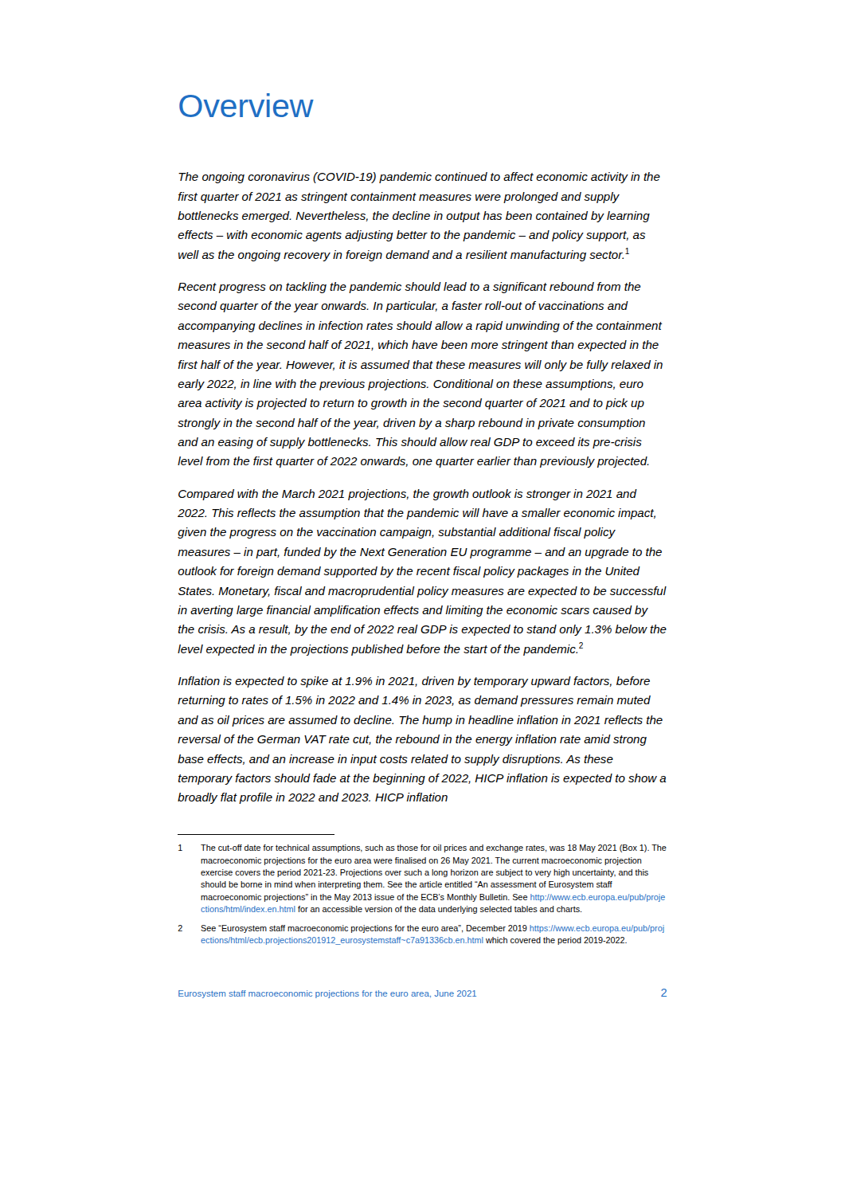Overview
The ongoing coronavirus (COVID-19) pandemic continued to affect economic activity in the first quarter of 2021 as stringent containment measures were prolonged and supply bottlenecks emerged. Nevertheless, the decline in output has been contained by learning effects – with economic agents adjusting better to the pandemic – and policy support, as well as the ongoing recovery in foreign demand and a resilient manufacturing sector.1
Recent progress on tackling the pandemic should lead to a significant rebound from the second quarter of the year onwards. In particular, a faster roll-out of vaccinations and accompanying declines in infection rates should allow a rapid unwinding of the containment measures in the second half of 2021, which have been more stringent than expected in the first half of the year. However, it is assumed that these measures will only be fully relaxed in early 2022, in line with the previous projections. Conditional on these assumptions, euro area activity is projected to return to growth in the second quarter of 2021 and to pick up strongly in the second half of the year, driven by a sharp rebound in private consumption and an easing of supply bottlenecks. This should allow real GDP to exceed its pre-crisis level from the first quarter of 2022 onwards, one quarter earlier than previously projected.
Compared with the March 2021 projections, the growth outlook is stronger in 2021 and 2022. This reflects the assumption that the pandemic will have a smaller economic impact, given the progress on the vaccination campaign, substantial additional fiscal policy measures – in part, funded by the Next Generation EU programme – and an upgrade to the outlook for foreign demand supported by the recent fiscal policy packages in the United States. Monetary, fiscal and macroprudential policy measures are expected to be successful in averting large financial amplification effects and limiting the economic scars caused by the crisis. As a result, by the end of 2022 real GDP is expected to stand only 1.3% below the level expected in the projections published before the start of the pandemic.2
Inflation is expected to spike at 1.9% in 2021, driven by temporary upward factors, before returning to rates of 1.5% in 2022 and 1.4% in 2023, as demand pressures remain muted and as oil prices are assumed to decline. The hump in headline inflation in 2021 reflects the reversal of the German VAT rate cut, the rebound in the energy inflation rate amid strong base effects, and an increase in input costs related to supply disruptions. As these temporary factors should fade at the beginning of 2022, HICP inflation is expected to show a broadly flat profile in 2022 and 2023. HICP inflation
1
The cut-off date for technical assumptions, such as those for oil prices and exchange rates, was 18 May 2021 (Box 1). The macroeconomic projections for the euro area were finalised on 26 May 2021. The current macroeconomic projection exercise covers the period 2021-23. Projections over such a long horizon are subject to very high uncertainty, and this should be borne in mind when interpreting them. See the article entitled “An assessment of Eurosystem staff macroeconomic projections” in the May 2013 issue of the ECB’s Monthly Bulletin. See http://www.ecb.europa.eu/pub/projections/html/index.en.html for an accessible version of the data underlying selected tables and charts.
2
See “Eurosystem staff macroeconomic projections for the euro area”, December 2019 https://www.ecb.europa.eu/pub/projections/html/ecb.projections201912_eurosystemstaff~c7a91336cb.en.html which covered the period 2019-2022.
Eurosystem staff macroeconomic projections for the euro area, June 2021 2